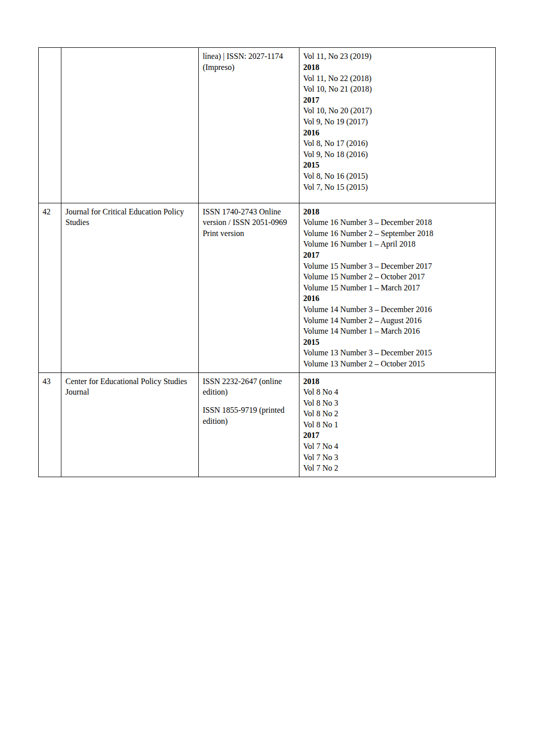| | | línea) / ISSN: 2027-1174 (Impreso) | Vol 11, No 23 (2019) 2018 Vol 11, No 22 (2018) Vol 10, No 21 (2018) 2017 Vol 10, No 20 (2017) Vol 9, No 19 (2017) 2016 Vol 8, No 17 (2016) Vol 9, No 18 (2016) 2015 Vol 8, No 16 (2015) Vol 7, No 15 (2015) |
| 42 | Journal for Critical Education Policy Studies | ISSN 1740-2743 Online version / ISSN 2051-0969 Print version | 2018 Volume 16 Number 3 – December 2018 Volume 16 Number 2 – September 2018 Volume 16 Number 1 – April 2018 2017 Volume 15 Number 3 – December 2017 Volume 15 Number 2 – October 2017 Volume 15 Number 1 – March 2017 2016 Volume 14 Number 3 – December 2016 Volume 14 Number 2 – August 2016 Volume 14 Number 1 – March 2016 2015 Volume 13 Number 3 – December 2015 Volume 13 Number 2 – October 2015 |
| 43 | Center for Educational Policy Studies Journal | ISSN 2232-2647 (online edition) ISSN 1855-9719 (printed edition) | 2018 Vol 8 No 4 Vol 8 No 3 Vol 8 No 2 Vol 8 No 1 2017 Vol 7 No 4 Vol 7 No 3 Vol 7 No 2 |